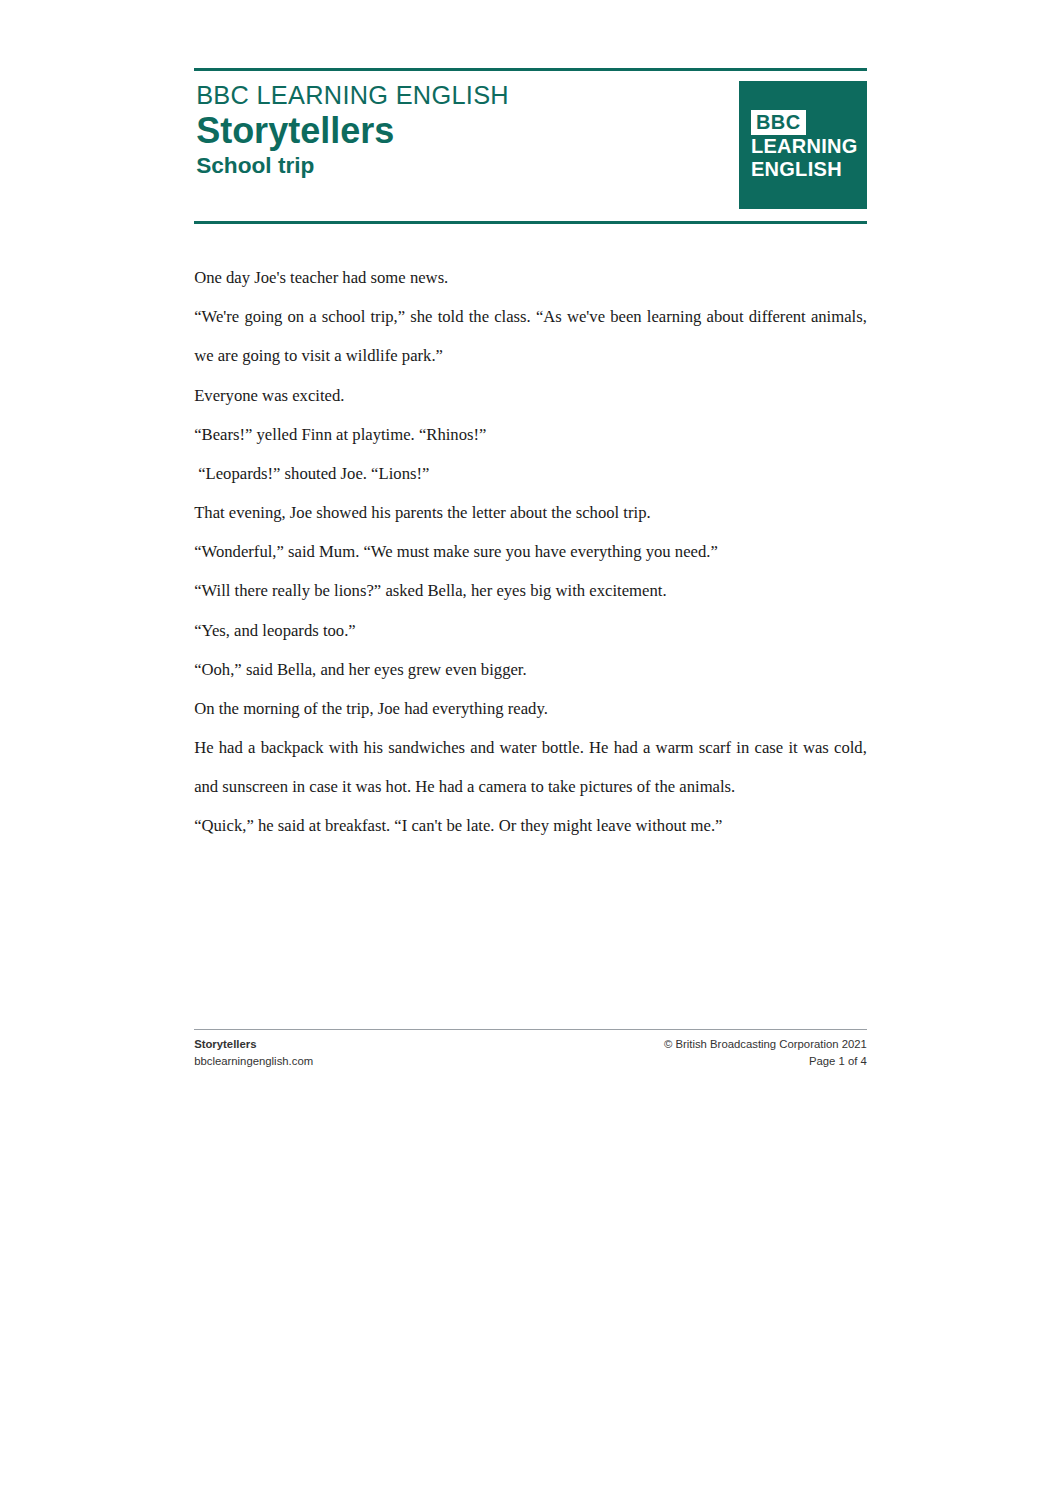BBC LEARNING ENGLISH
Storytellers
School trip
BBC LEARNING ENGLISH
One day Joe's teacher had some news.
“We're going on a school trip,” she told the class. “As we've been learning about different animals, we are going to visit a wildlife park.”
Everyone was excited.
“Bears!” yelled Finn at playtime. “Rhinos!”
“Leopards!” shouted Joe. “Lions!”
That evening, Joe showed his parents the letter about the school trip.
“Wonderful,” said Mum. “We must make sure you have everything you need.”
“Will there really be lions?” asked Bella, her eyes big with excitement.
“Yes, and leopards too.”
“Ooh,” said Bella, and her eyes grew even bigger.
On the morning of the trip, Joe had everything ready.
He had a backpack with his sandwiches and water bottle. He had a warm scarf in case it was cold, and sunscreen in case it was hot. He had a camera to take pictures of the animals.
“Quick,” he said at breakfast. “I can't be late. Or they might leave without me.”
Storytellers
bbclearningenglish.com
© British Broadcasting Corporation 2021
Page 1 of 4